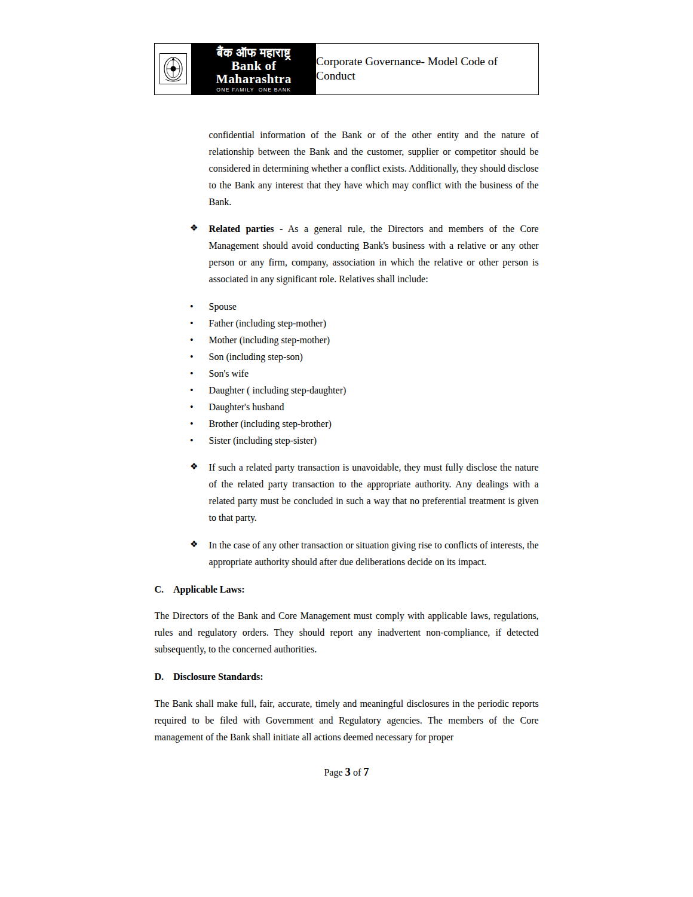| बैंक ऑफ महाराष्ट्र Bank of Maharashtra ONE FAMILY ONE BANK | Corporate Governance- Model Code of Conduct |
confidential information of the Bank or of the other entity and the nature of relationship between the Bank and the customer, supplier or competitor should be considered in determining whether a conflict exists. Additionally, they should disclose to the Bank any interest that they have which may conflict with the business of the Bank.
❖ Related parties - As a general rule, the Directors and members of the Core Management should avoid conducting Bank's business with a relative or any other person or any firm, company, association in which the relative or other person is associated in any significant role. Relatives shall include:
•Spouse
•Father (including step-mother)
•Mother (including step-mother)
•Son (including step-son)
•Son's wife
•Daughter ( including step-daughter)
•Daughter's husband
•Brother (including step-brother)
•Sister (including step-sister)
❖ If such a related party transaction is unavoidable, they must fully disclose the nature of the related party transaction to the appropriate authority. Any dealings with a related party must be concluded in such a way that no preferential treatment is given to that party.
❖ In the case of any other transaction or situation giving rise to conflicts of interests, the appropriate authority should after due deliberations decide on its impact.
C. Applicable Laws:
The Directors of the Bank and Core Management must comply with applicable laws, regulations, rules and regulatory orders. They should report any inadvertent non-compliance, if detected subsequently, to the concerned authorities.
D. Disclosure Standards:
The Bank shall make full, fair, accurate, timely and meaningful disclosures in the periodic reports required to be filed with Government and Regulatory agencies. The members of the Core management of the Bank shall initiate all actions deemed necessary for proper
Page 3 of 7